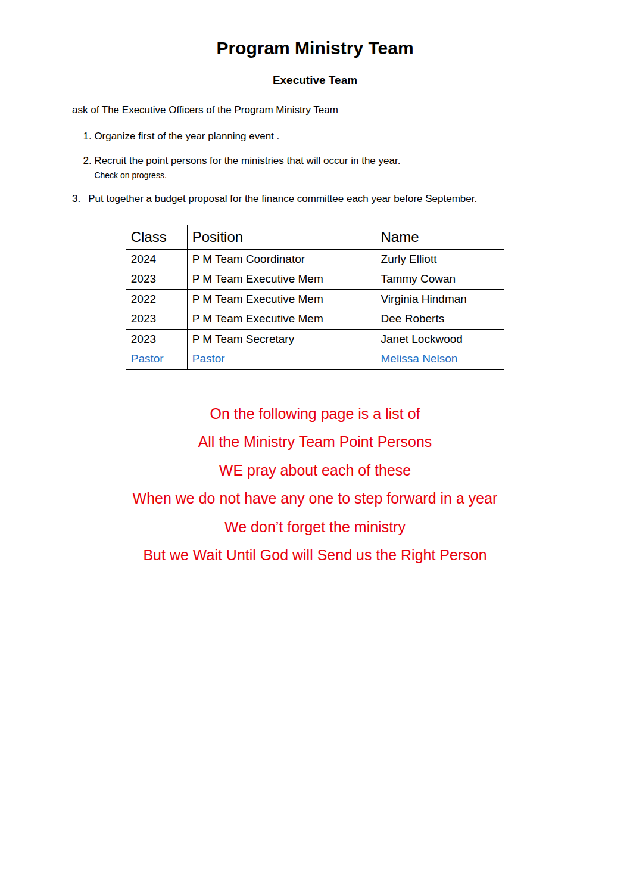Program Ministry Team
Executive Team
ask of The Executive Officers of the Program Ministry Team
Organize first of the year planning event .
Recruit the point persons for the ministries that will occur in the year. Check on progress.
3. Put together a budget proposal for the finance committee each year before September.
| Class | Position | Name |
| --- | --- | --- |
| 2024 | P M Team Coordinator | Zurly Elliott |
| 2023 | P M Team Executive Mem | Tammy Cowan |
| 2022 | P M Team Executive Mem | Virginia Hindman |
| 2023 | P M Team Executive Mem | Dee Roberts |
| 2023 | P M Team Secretary | Janet Lockwood |
| Pastor | Pastor | Melissa Nelson |
On the following page is a list of
All the Ministry Team Point Persons
WE pray about each of these
When we do not have any one to step forward in a year
We don’t forget the ministry
But we Wait Until God will Send us the Right Person